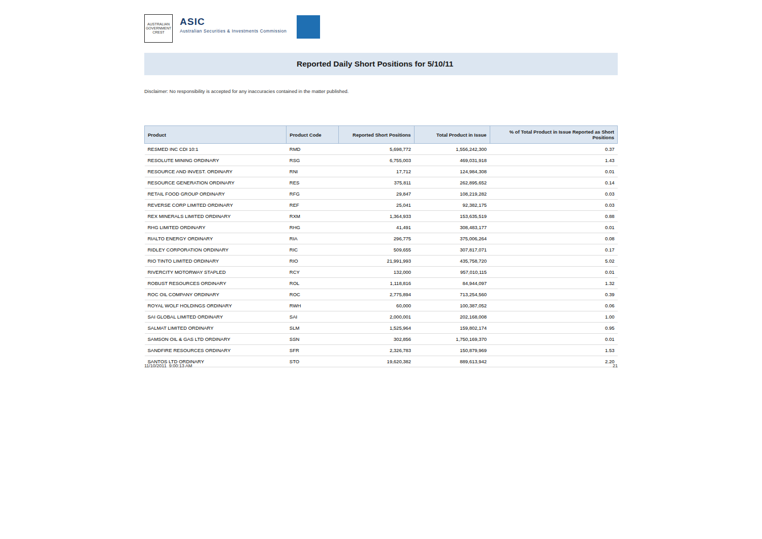AUSTRALIAN
GOVERNMENT
CREST
ASIC
Australian Securities & Investments Commission
Reported Daily Short Positions for 5/10/11
Disclaimer: No responsibility is accepted for any inaccuracies contained in the matter published.
| Product | Product Code | Reported Short Positions | Total Product in Issue | % of Total Product in Issue Reported as Short Positions |
| --- | --- | --- | --- | --- |
| RESMED INC CDI 10:1 | RMD | 5,698,772 | 1,556,242,300 | 0.37 |
| RESOLUTE MINING ORDINARY | RSG | 6,755,003 | 469,031,918 | 1.43 |
| RESOURCE AND INVEST. ORDINARY | RNI | 17,712 | 124,984,308 | 0.01 |
| RESOURCE GENERATION ORDINARY | RES | 375,811 | 262,895,652 | 0.14 |
| RETAIL FOOD GROUP ORDINARY | RFG | 29,847 | 108,219,282 | 0.03 |
| REVERSE CORP LIMITED ORDINARY | REF | 25,041 | 92,382,175 | 0.03 |
| REX MINERALS LIMITED ORDINARY | RXM | 1,364,933 | 153,635,519 | 0.88 |
| RHG LIMITED ORDINARY | RHG | 41,491 | 308,483,177 | 0.01 |
| RIALTO ENERGY ORDINARY | RIA | 296,775 | 375,006,264 | 0.08 |
| RIDLEY CORPORATION ORDINARY | RIC | 509,655 | 307,817,071 | 0.17 |
| RIO TINTO LIMITED ORDINARY | RIO | 21,991,993 | 435,758,720 | 5.02 |
| RIVERCITY MOTORWAY STAPLED | RCY | 132,000 | 957,010,115 | 0.01 |
| ROBUST RESOURCES ORDINARY | ROL | 1,118,816 | 84,944,097 | 1.32 |
| ROC OIL COMPANY ORDINARY | ROC | 2,775,894 | 713,254,560 | 0.39 |
| ROYAL WOLF HOLDINGS ORDINARY | RWH | 60,000 | 100,387,052 | 0.06 |
| SAI GLOBAL LIMITED ORDINARY | SAI | 2,000,001 | 202,168,008 | 1.00 |
| SALMAT LIMITED ORDINARY | SLM | 1,525,964 | 159,802,174 | 0.95 |
| SAMSON OIL & GAS LTD ORDINARY | SSN | 302,856 | 1,750,169,370 | 0.01 |
| SANDFIRE RESOURCES ORDINARY | SFR | 2,326,783 | 150,879,969 | 1.53 |
| SANTOS LTD ORDINARY | STO | 19,620,382 | 889,613,942 | 2.20 |
11/10/2011 9:00:13 AM
21